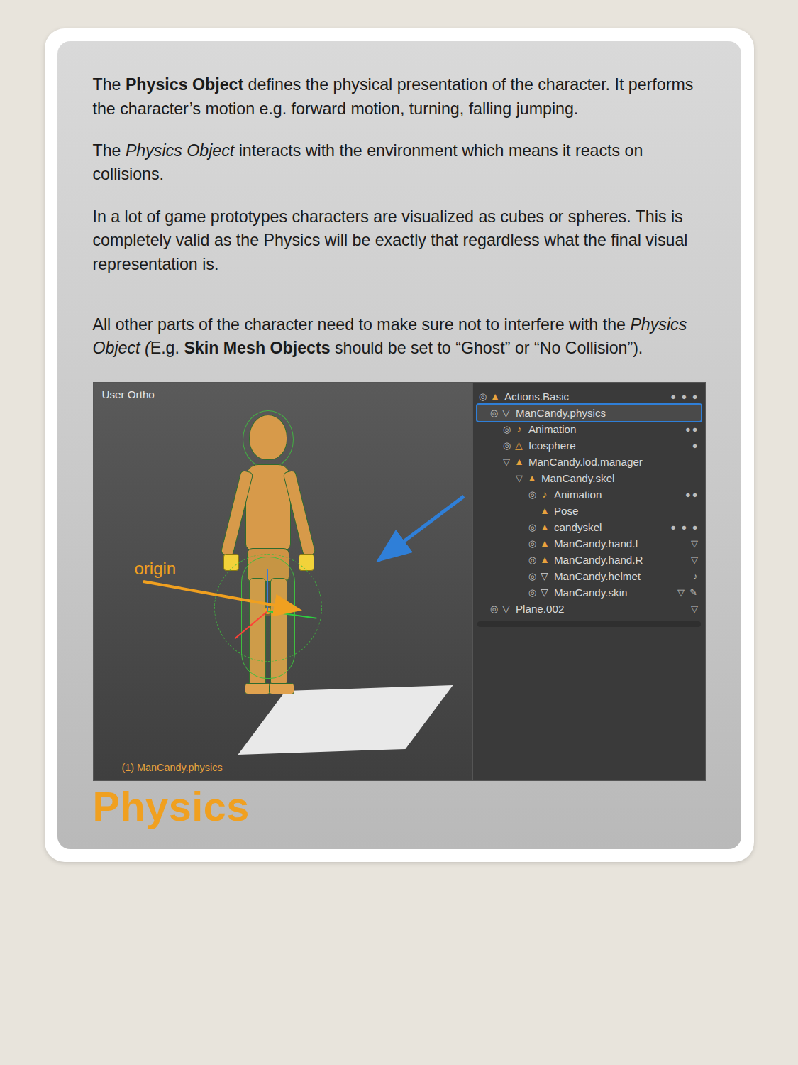The Physics Object defines the physical presentation of the character. It performs the character’s motion e.g. forward motion, turning, falling jumping.
The Physics Object interacts with the environment which means it reacts on collisions.
In a lot of game prototypes characters are visualized as cubes or spheres. This is completely valid as the Physics will be exactly that regardless what the final visual representation is.
All other parts of the character need to make sure not to interfere with the Physics Object (E.g. Skin Mesh Objects should be set to “Ghost” or “No Collision”).
User Ortho
origin
(1) ManCandy.physics
◎▲Actions.Basic● ● ●
◎▽ManCandy.physics
◎♪Animation●●
◎△Icosphere●
▽▲ManCandy.lod.manager
▽▲ManCandy.skel
◎♪Animation●●
▲Pose
◎▲candyskel● ● ●
◎▲ManCandy.hand.L▽
◎▲ManCandy.hand.R▽
◎▽ManCandy.helmet♪
◎▽ManCandy.skin▽ ✎
◎▽Plane.002▽
Physics